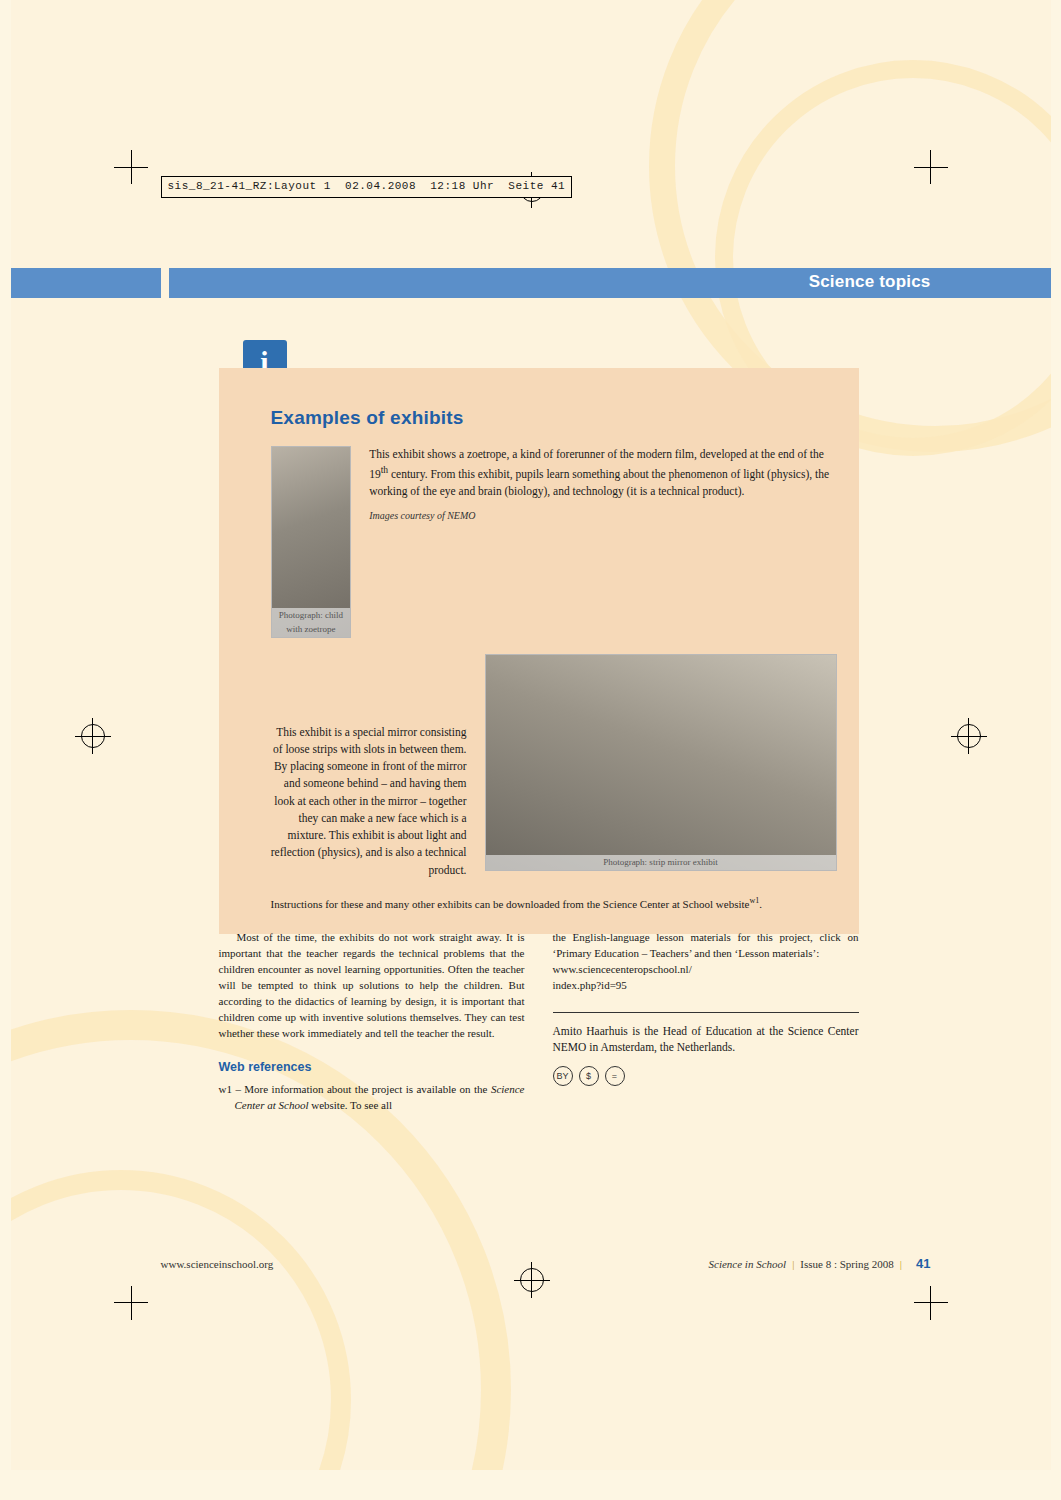sis_8_21-41_RZ:Layout 1 02.04.2008 12:18 Uhr Seite 41
Science topics
i
BACKGROUND
Examples of exhibits
Photograph: child with zoetrope
This exhibit shows a zoetrope, a kind of forerunner of the modern film, developed at the end of the 19th century. From this exhibit, pupils learn something about the phenomenon of light (physics), the working of the eye and brain (biology), and technology (it is a technical product).
Images courtesy of NEMO
This exhibit is a special mirror consisting of loose strips with slots in between them. By placing someone in front of the mirror and someone behind – and having them look at each other in the mirror – together they can make a new face which is a mixture. This exhibit is about light and reflection (physics), and is also a technical product.
Photograph: strip mirror exhibit
Instructions for these and many other exhibits can be downloaded from the Science Center at School websitew1.
Most of the time, the exhibits do not work straight away. It is important that the teacher regards the technical problems that the children encounter as novel learning opportunities. Often the teacher will be tempted to think up solutions to help the children. But according to the didactics of learning by design, it is important that children come up with inventive solutions themselves. They can test whether these work immediately and tell the teacher the result.
Web references
w1 – More information about the project is available on the Science Center at School website. To see all
the English-language lesson materials for this project, click on ‘Primary Education – Teachers’ and then ‘Lesson materials’:
www.sciencecenteropschool.nl/
index.php?id=95
Amito Haarhuis is the Head of Education at the Science Center NEMO in Amsterdam, the Netherlands.
BY$=
www.scienceinschool.org
Science in School|Issue 8 : Spring 2008|41